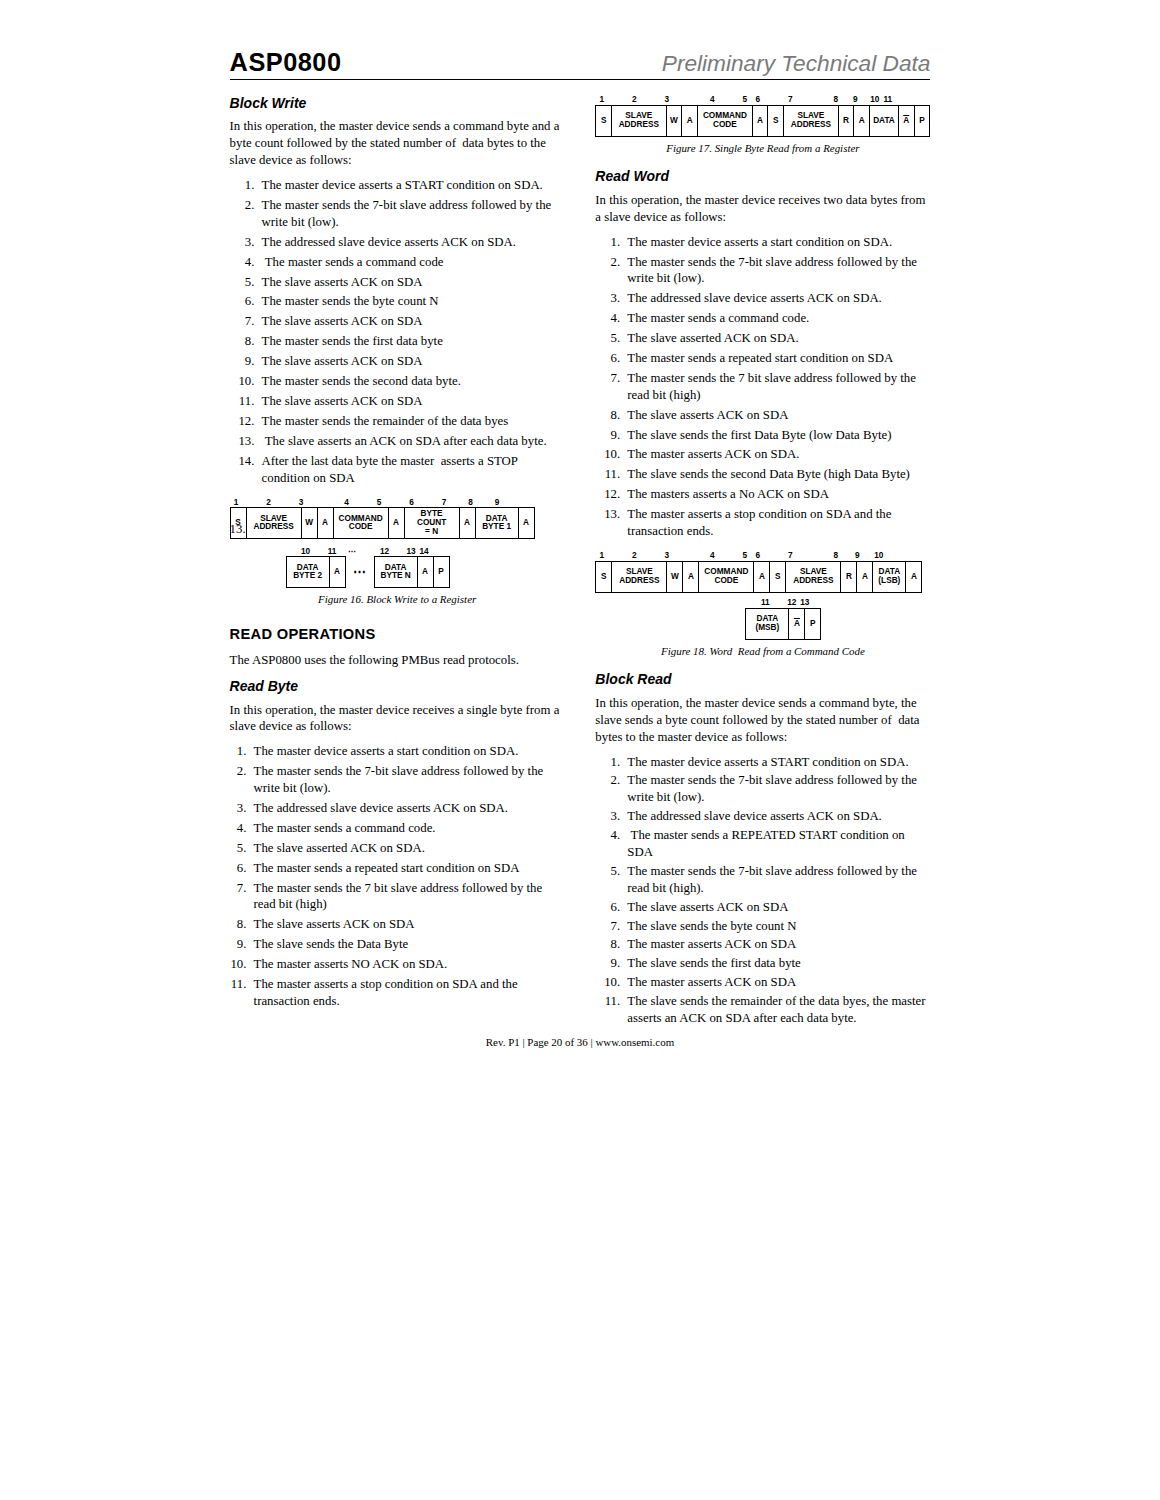ASP0800
Preliminary Technical Data
Block Write
In this operation, the master device sends a command byte and a byte count followed by the stated number of data bytes to the slave device as follows:
The master device asserts a START condition on SDA.
The master sends the 7-bit slave address followed by the write bit (low).
The addressed slave device asserts ACK on SDA.
The master sends a command code
The slave asserts ACK on SDA
The master sends the byte count N
The slave asserts ACK on SDA
The master sends the first data byte
The slave asserts ACK on SDA
The master sends the second data byte.
The slave asserts ACK on SDA
The master sends the remainder of the data byes
The slave asserts an ACK on SDA after each data byte.
After the last data byte the master asserts a STOP condition on SDA
| 1 | 2 | 3 | | 4 | 5 | 6 | 7 | 8 | 9 |
| S | SLAVE ADDRESS | W | A | COMMAND CODE | A | BYTE COUNT = N | A | DATA BYTE 1 | A |
13.
| 10 | 11 | ⋯ | 12 | 13 | 14 |
| DATA BYTE 2 | A | ⋯ | DATA BYTE N | A | P |
Figure 16. Block Write to a Register
READ OPERATIONS
The ASP0800 uses the following PMBus read protocols.
Read Byte
In this operation, the master device receives a single byte from a slave device as follows:
The master device asserts a start condition on SDA.
The master sends the 7-bit slave address followed by the write bit (low).
The addressed slave device asserts ACK on SDA.
The master sends a command code.
The slave asserted ACK on SDA.
The master sends a repeated start condition on SDA
The master sends the 7 bit slave address followed by the read bit (high)
The slave asserts ACK on SDA
The slave sends the Data Byte
The master asserts NO ACK on SDA.
The master asserts a stop condition on SDA and the transaction ends.
| 1 | 2 | 3 | | 4 | 5 | 6 | 7 | | 8 | 9 | 10 | 11 |
| S | SLAVE ADDRESS | W | A | COMMAND CODE | A | S | SLAVE ADDRESS | R | A | DATA | A | P |
Figure 17. Single Byte Read from a Register
Read Word
In this operation, the master device receives two data bytes from a slave device as follows:
The master device asserts a start condition on SDA.
The master sends the 7-bit slave address followed by the write bit (low).
The addressed slave device asserts ACK on SDA.
The master sends a command code.
The slave asserted ACK on SDA.
The master sends a repeated start condition on SDA
The master sends the 7 bit slave address followed by the read bit (high)
The slave asserts ACK on SDA
The slave sends the first Data Byte (low Data Byte)
The master asserts ACK on SDA.
The slave sends the second Data Byte (high Data Byte)
The masters asserts a No ACK on SDA
The master asserts a stop condition on SDA and the transaction ends.
| 1 | 2 | 3 | | 4 | 5 | 6 | 7 | | 8 | 9 | 10 |
| S | SLAVE ADDRESS | W | A | COMMAND CODE | A | S | SLAVE ADDRESS | R | A | DATA (LSB) | A |
| 11 | 12 | 13 |
| DATA (MSB) | A | P |
Figure 18. Word Read from a Command Code
Block Read
In this operation, the master device sends a command byte, the slave sends a byte count followed by the stated number of data bytes to the master device as follows:
The master device asserts a START condition on SDA.
The master sends the 7-bit slave address followed by the write bit (low).
The addressed slave device asserts ACK on SDA.
The master sends a REPEATED START condition on SDA
The master sends the 7-bit slave address followed by the read bit (high).
The slave asserts ACK on SDA
The slave sends the byte count N
The master asserts ACK on SDA
The slave sends the first data byte
The master asserts ACK on SDA
The slave sends the remainder of the data byes, the master asserts an ACK on SDA after each data byte.
Rev. P1 | Page 20 of 36 | www.onsemi.com